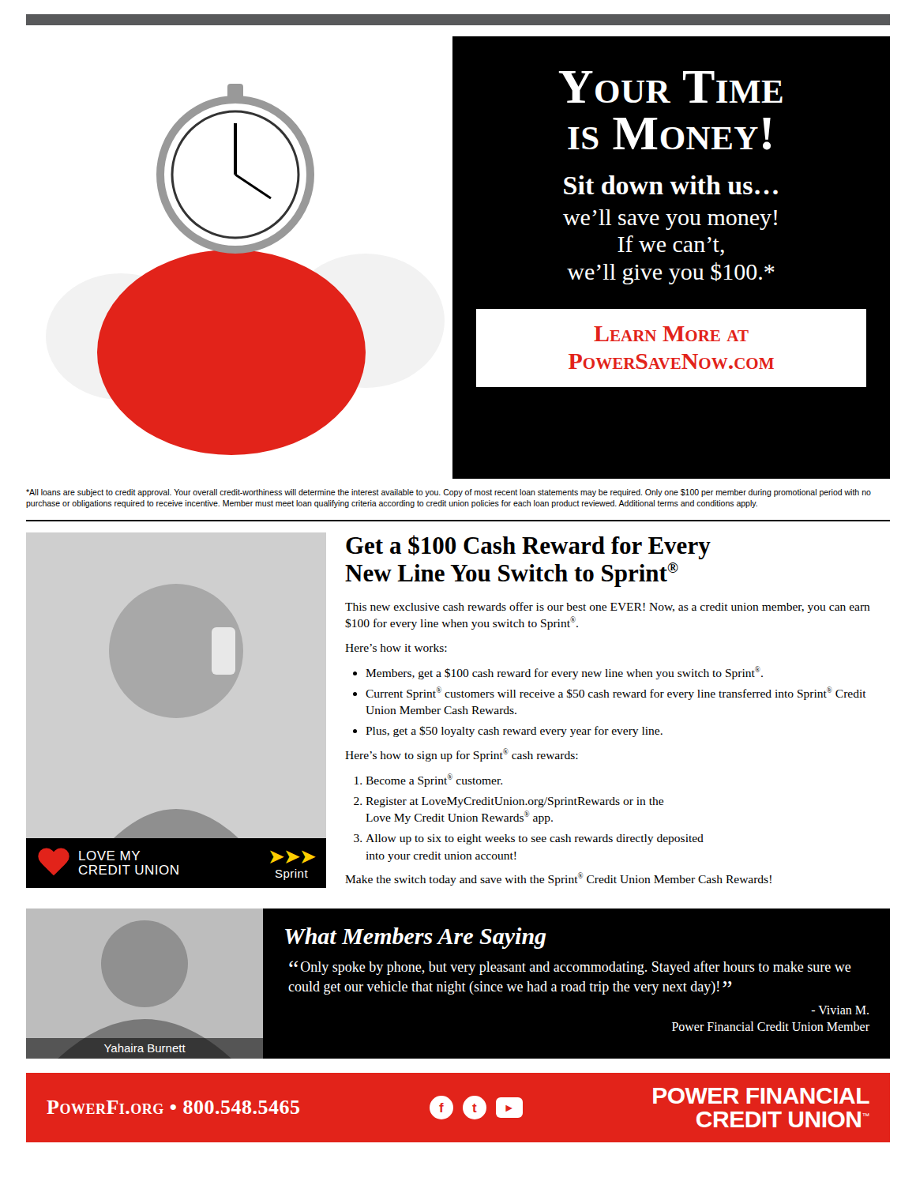Your Time
is Money!
Sit down with us…
we’ll save you money!
If we can’t,
we’ll give you $100.*
Learn More at
PowerSaveNow.com
*All loans are subject to credit approval. Your overall credit-worthiness will determine the interest available to you. Copy of most recent loan statements may be required. Only one $100 per member during promotional period with no purchase or obligations required to receive incentive. Member must meet loan qualifying criteria according to credit union policies for each loan product reviewed. Additional terms and conditions apply.
LOVE MY
CREDIT UNION
➤➤➤
Sprint
Get a $100 Cash Reward for Every
New Line You Switch to Sprint®
This new exclusive cash rewards offer is our best one EVER! Now, as a credit union member, you can earn $100 for every line when you switch to Sprint®.
Here’s how it works:
Members, get a $100 cash reward for every new line when you switch to Sprint®.
Current Sprint® customers will receive a $50 cash reward for every line transferred into Sprint® Credit Union Member Cash Rewards.
Plus, get a $50 loyalty cash reward every year for every line.
Here’s how to sign up for Sprint® cash rewards:
Become a Sprint® customer.
Register at LoveMyCreditUnion.org/SprintRewards or in the
Love My Credit Union Rewards® app.
Allow up to six to eight weeks to see cash rewards directly deposited
into your credit union account!
Make the switch today and save with the Sprint® Credit Union Member Cash Rewards!
Yahaira Burnett
What Members Are Saying
“Only spoke by phone, but very pleasant and accommodating. Stayed after hours to make sure we could get our vehicle that night (since we had a road trip the very next day)!”
- Vivian M.
Power Financial Credit Union Member
PowerFi.org • 800.548.5465
f t ►
POWER FINANCIAL
CREDIT UNION™